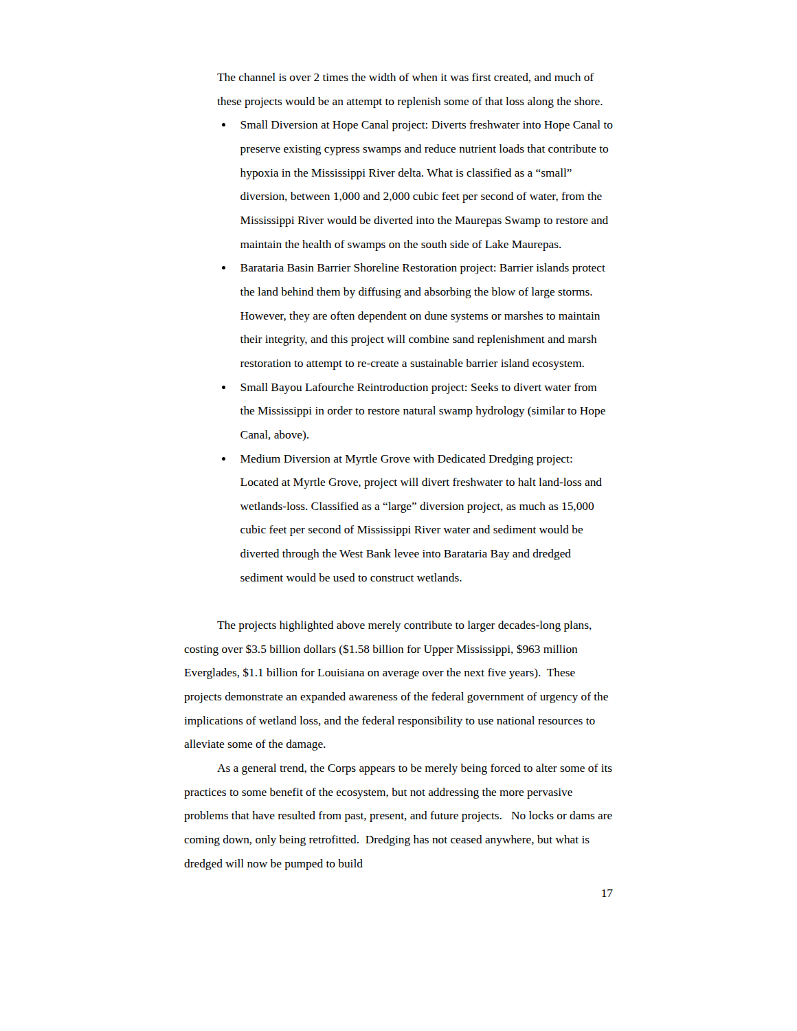The channel is over 2 times the width of when it was first created, and much of these projects would be an attempt to replenish some of that loss along the shore.
Small Diversion at Hope Canal project: Diverts freshwater into Hope Canal to preserve existing cypress swamps and reduce nutrient loads that contribute to hypoxia in the Mississippi River delta. What is classified as a “small” diversion, between 1,000 and 2,000 cubic feet per second of water, from the Mississippi River would be diverted into the Maurepas Swamp to restore and maintain the health of swamps on the south side of Lake Maurepas.
Barataria Basin Barrier Shoreline Restoration project: Barrier islands protect the land behind them by diffusing and absorbing the blow of large storms. However, they are often dependent on dune systems or marshes to maintain their integrity, and this project will combine sand replenishment and marsh restoration to attempt to re-create a sustainable barrier island ecosystem.
Small Bayou Lafourche Reintroduction project: Seeks to divert water from the Mississippi in order to restore natural swamp hydrology (similar to Hope Canal, above).
Medium Diversion at Myrtle Grove with Dedicated Dredging project: Located at Myrtle Grove, project will divert freshwater to halt land-loss and wetlands-loss. Classified as a “large” diversion project, as much as 15,000 cubic feet per second of Mississippi River water and sediment would be diverted through the West Bank levee into Barataria Bay and dredged sediment would be used to construct wetlands.
The projects highlighted above merely contribute to larger decades-long plans, costing over $3.5 billion dollars ($1.58 billion for Upper Mississippi, $963 million Everglades, $1.1 billion for Louisiana on average over the next five years). These projects demonstrate an expanded awareness of the federal government of urgency of the implications of wetland loss, and the federal responsibility to use national resources to alleviate some of the damage.
As a general trend, the Corps appears to be merely being forced to alter some of its practices to some benefit of the ecosystem, but not addressing the more pervasive problems that have resulted from past, present, and future projects. No locks or dams are coming down, only being retrofitted. Dredging has not ceased anywhere, but what is dredged will now be pumped to build
17